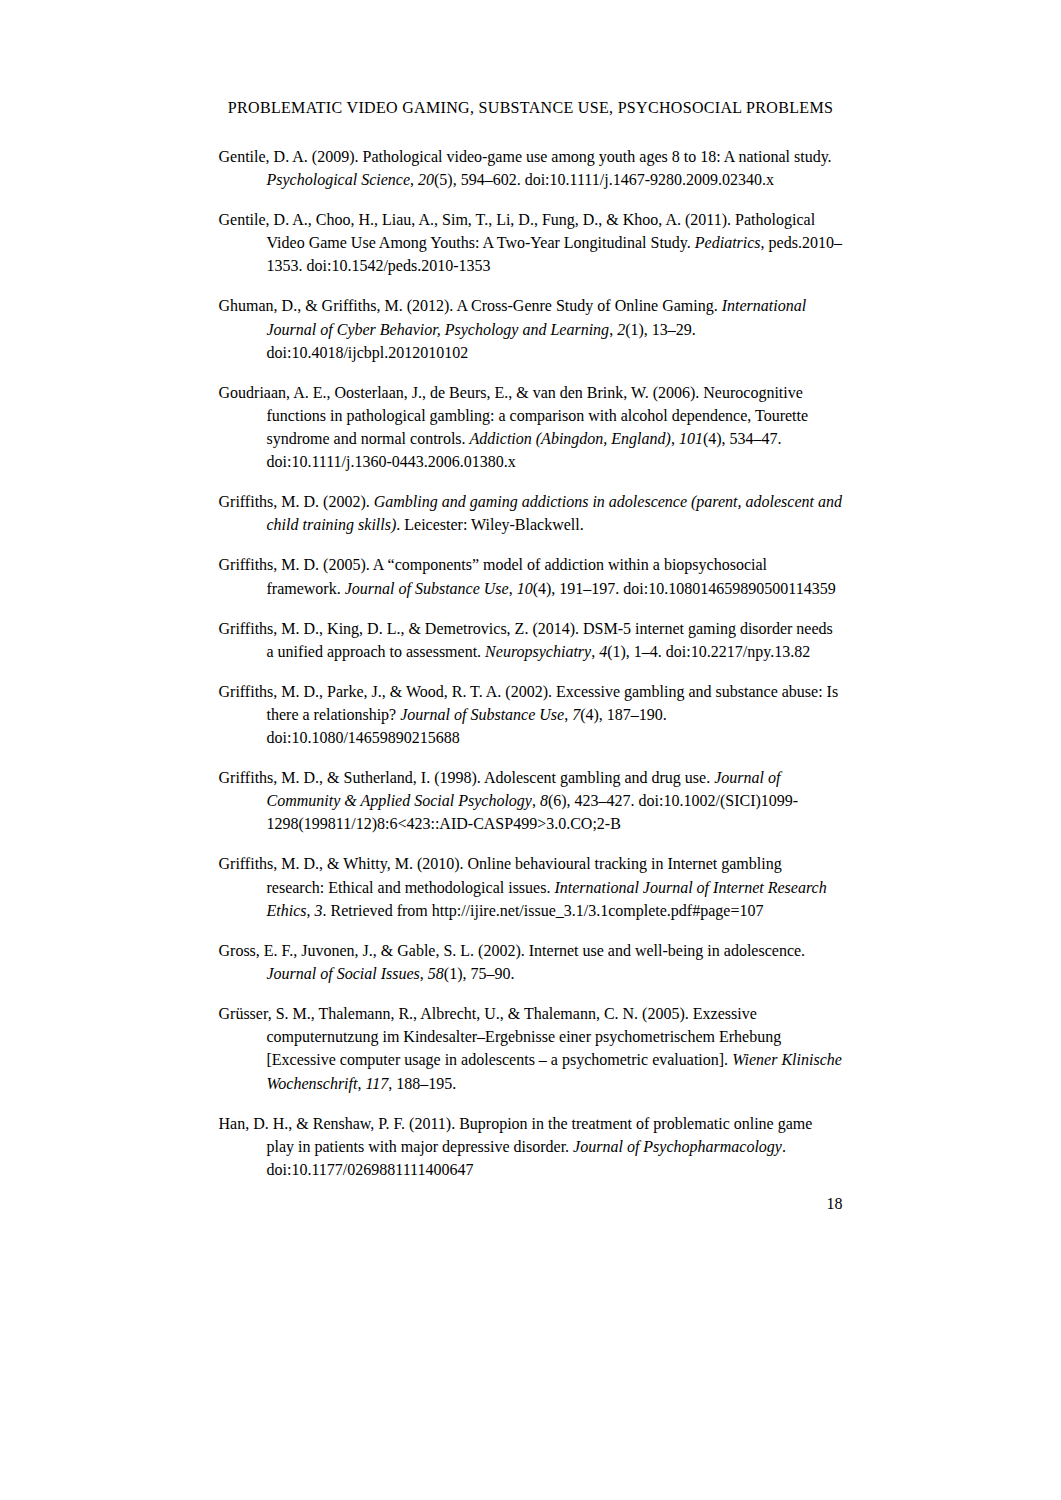PROBLEMATIC VIDEO GAMING, SUBSTANCE USE, PSYCHOSOCIAL PROBLEMS
Gentile, D. A. (2009). Pathological video-game use among youth ages 8 to 18: A national study. Psychological Science, 20(5), 594–602. doi:10.1111/j.1467-9280.2009.02340.x
Gentile, D. A., Choo, H., Liau, A., Sim, T., Li, D., Fung, D., & Khoo, A. (2011). Pathological Video Game Use Among Youths: A Two-Year Longitudinal Study. Pediatrics, peds.2010–1353. doi:10.1542/peds.2010-1353
Ghuman, D., & Griffiths, M. (2012). A Cross-Genre Study of Online Gaming. International Journal of Cyber Behavior, Psychology and Learning, 2(1), 13–29. doi:10.4018/ijcbpl.2012010102
Goudriaan, A. E., Oosterlaan, J., de Beurs, E., & van den Brink, W. (2006). Neurocognitive functions in pathological gambling: a comparison with alcohol dependence, Tourette syndrome and normal controls. Addiction (Abingdon, England), 101(4), 534–47. doi:10.1111/j.1360-0443.2006.01380.x
Griffiths, M. D. (2002). Gambling and gaming addictions in adolescence (parent, adolescent and child training skills). Leicester: Wiley-Blackwell.
Griffiths, M. D. (2005). A “components” model of addiction within a biopsychosocial framework. Journal of Substance Use, 10(4), 191–197. doi:10.108014659890500114359
Griffiths, M. D., King, D. L., & Demetrovics, Z. (2014). DSM-5 internet gaming disorder needs a unified approach to assessment. Neuropsychiatry, 4(1), 1–4. doi:10.2217/npy.13.82
Griffiths, M. D., Parke, J., & Wood, R. T. A. (2002). Excessive gambling and substance abuse: Is there a relationship? Journal of Substance Use, 7(4), 187–190. doi:10.1080/14659890215688
Griffiths, M. D., & Sutherland, I. (1998). Adolescent gambling and drug use. Journal of Community & Applied Social Psychology, 8(6), 423–427. doi:10.1002/(SICI)1099-1298(199811/12)8:6<423::AID-CASP499>3.0.CO;2-B
Griffiths, M. D., & Whitty, M. (2010). Online behavioural tracking in Internet gambling research: Ethical and methodological issues. International Journal of Internet Research Ethics, 3. Retrieved from http://ijire.net/issue_3.1/3.1complete.pdf#page=107
Gross, E. F., Juvonen, J., & Gable, S. L. (2002). Internet use and well-being in adolescence. Journal of Social Issues, 58(1), 75–90.
Grüsser, S. M., Thalemann, R., Albrecht, U., & Thalemann, C. N. (2005). Exzessive computernutzung im Kindesalter–Ergebnisse einer psychometrischem Erhebung [Excessive computer usage in adolescents – a psychometric evaluation]. Wiener Klinische Wochenschrift, 117, 188–195.
Han, D. H., & Renshaw, P. F. (2011). Bupropion in the treatment of problematic online game play in patients with major depressive disorder. Journal of Psychopharmacology. doi:10.1177/0269881111400647
18